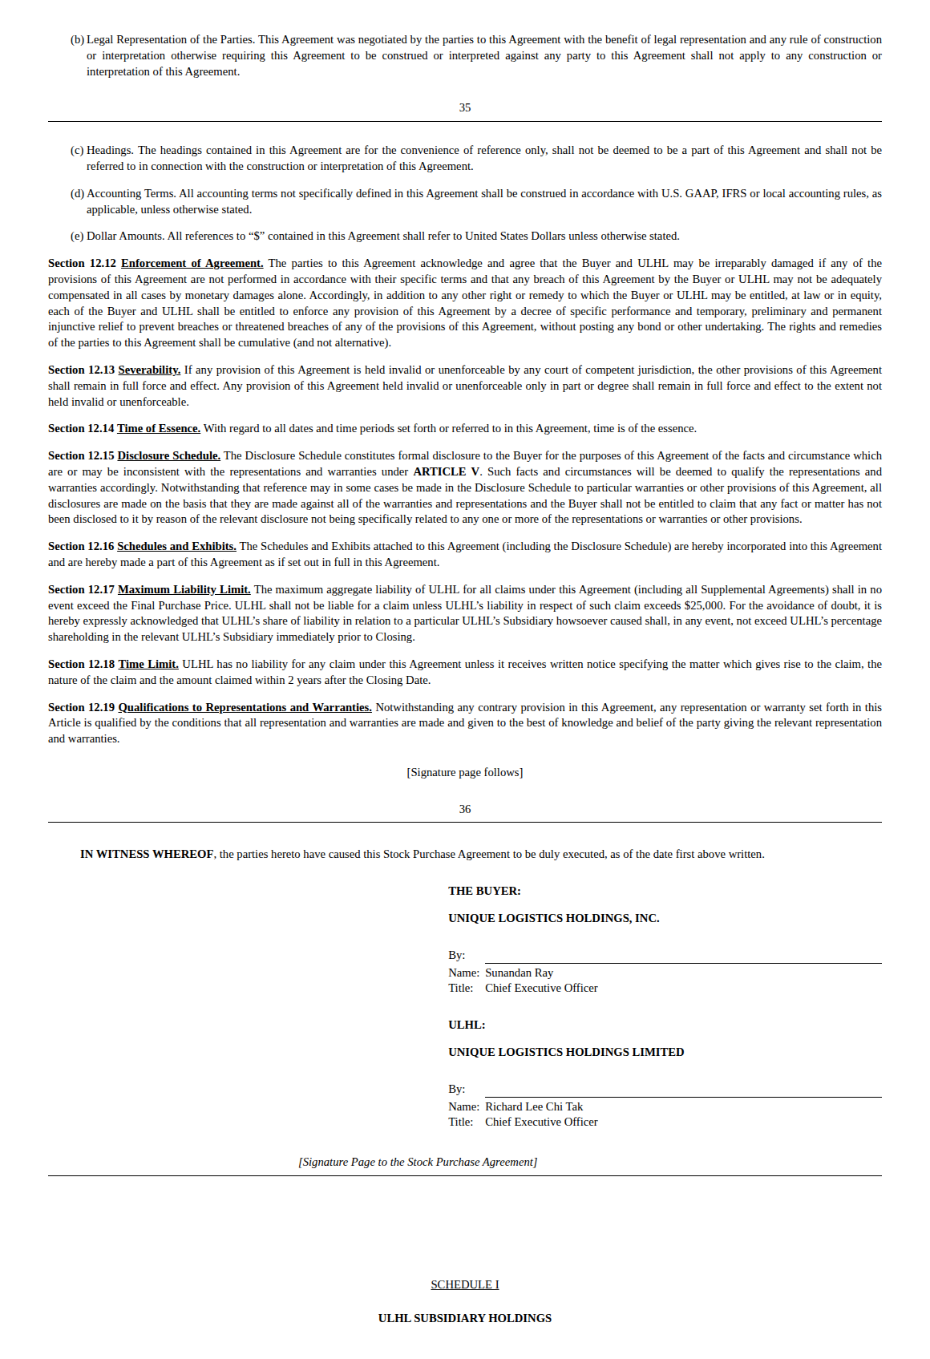(b)
Legal Representation of the Parties. This Agreement was negotiated by the parties to this Agreement with the benefit of legal representation and any rule of construction or interpretation otherwise requiring this Agreement to be construed or interpreted against any party to this Agreement shall not apply to any construction or interpretation of this Agreement.
35
(c)
Headings. The headings contained in this Agreement are for the convenience of reference only, shall not be deemed to be a part of this Agreement and shall not be referred to in connection with the construction or interpretation of this Agreement.
(d)
Accounting Terms. All accounting terms not specifically defined in this Agreement shall be construed in accordance with U.S. GAAP, IFRS or local accounting rules, as applicable, unless otherwise stated.
(e)
Dollar Amounts. All references to “$” contained in this Agreement shall refer to United States Dollars unless otherwise stated.
Section 12.12 Enforcement of Agreement. The parties to this Agreement acknowledge and agree that the Buyer and ULHL may be irreparably damaged if any of the provisions of this Agreement are not performed in accordance with their specific terms and that any breach of this Agreement by the Buyer or ULHL may not be adequately compensated in all cases by monetary damages alone. Accordingly, in addition to any other right or remedy to which the Buyer or ULHL may be entitled, at law or in equity, each of the Buyer and ULHL shall be entitled to enforce any provision of this Agreement by a decree of specific performance and temporary, preliminary and permanent injunctive relief to prevent breaches or threatened breaches of any of the provisions of this Agreement, without posting any bond or other undertaking. The rights and remedies of the parties to this Agreement shall be cumulative (and not alternative).
Section 12.13 Severability. If any provision of this Agreement is held invalid or unenforceable by any court of competent jurisdiction, the other provisions of this Agreement shall remain in full force and effect. Any provision of this Agreement held invalid or unenforceable only in part or degree shall remain in full force and effect to the extent not held invalid or unenforceable.
Section 12.14 Time of Essence. With regard to all dates and time periods set forth or referred to in this Agreement, time is of the essence.
Section 12.15 Disclosure Schedule. The Disclosure Schedule constitutes formal disclosure to the Buyer for the purposes of this Agreement of the facts and circumstance which are or may be inconsistent with the representations and warranties under ARTICLE V. Such facts and circumstances will be deemed to qualify the representations and warranties accordingly. Notwithstanding that reference may in some cases be made in the Disclosure Schedule to particular warranties or other provisions of this Agreement, all disclosures are made on the basis that they are made against all of the warranties and representations and the Buyer shall not be entitled to claim that any fact or matter has not been disclosed to it by reason of the relevant disclosure not being specifically related to any one or more of the representations or warranties or other provisions.
Section 12.16 Schedules and Exhibits. The Schedules and Exhibits attached to this Agreement (including the Disclosure Schedule) are hereby incorporated into this Agreement and are hereby made a part of this Agreement as if set out in full in this Agreement.
Section 12.17 Maximum Liability Limit. The maximum aggregate liability of ULHL for all claims under this Agreement (including all Supplemental Agreements) shall in no event exceed the Final Purchase Price. ULHL shall not be liable for a claim unless ULHL’s liability in respect of such claim exceeds $25,000. For the avoidance of doubt, it is hereby expressly acknowledged that ULHL’s share of liability in relation to a particular ULHL’s Subsidiary howsoever caused shall, in any event, not exceed ULHL’s percentage shareholding in the relevant ULHL’s Subsidiary immediately prior to Closing.
Section 12.18 Time Limit. ULHL has no liability for any claim under this Agreement unless it receives written notice specifying the matter which gives rise to the claim, the nature of the claim and the amount claimed within 2 years after the Closing Date.
Section 12.19 Qualifications to Representations and Warranties. Notwithstanding any contrary provision in this Agreement, any representation or warranty set forth in this Article is qualified by the conditions that all representation and warranties are made and given to the best of knowledge and belief of the party giving the relevant representation and warranties.
[Signature page follows]
36
IN WITNESS WHEREOF, the parties hereto have caused this Stock Purchase Agreement to be duly executed, as of the date first above written.
THE BUYER:
UNIQUE LOGISTICS HOLDINGS, INC.
By:
Name:
Sunandan Ray
Title:
Chief Executive Officer
ULHL:
UNIQUE LOGISTICS HOLDINGS LIMITED
By:
Name:
Richard Lee Chi Tak
Title:
Chief Executive Officer
[Signature Page to the Stock Purchase Agreement]
SCHEDULE I
ULHL SUBSIDIARY HOLDINGS